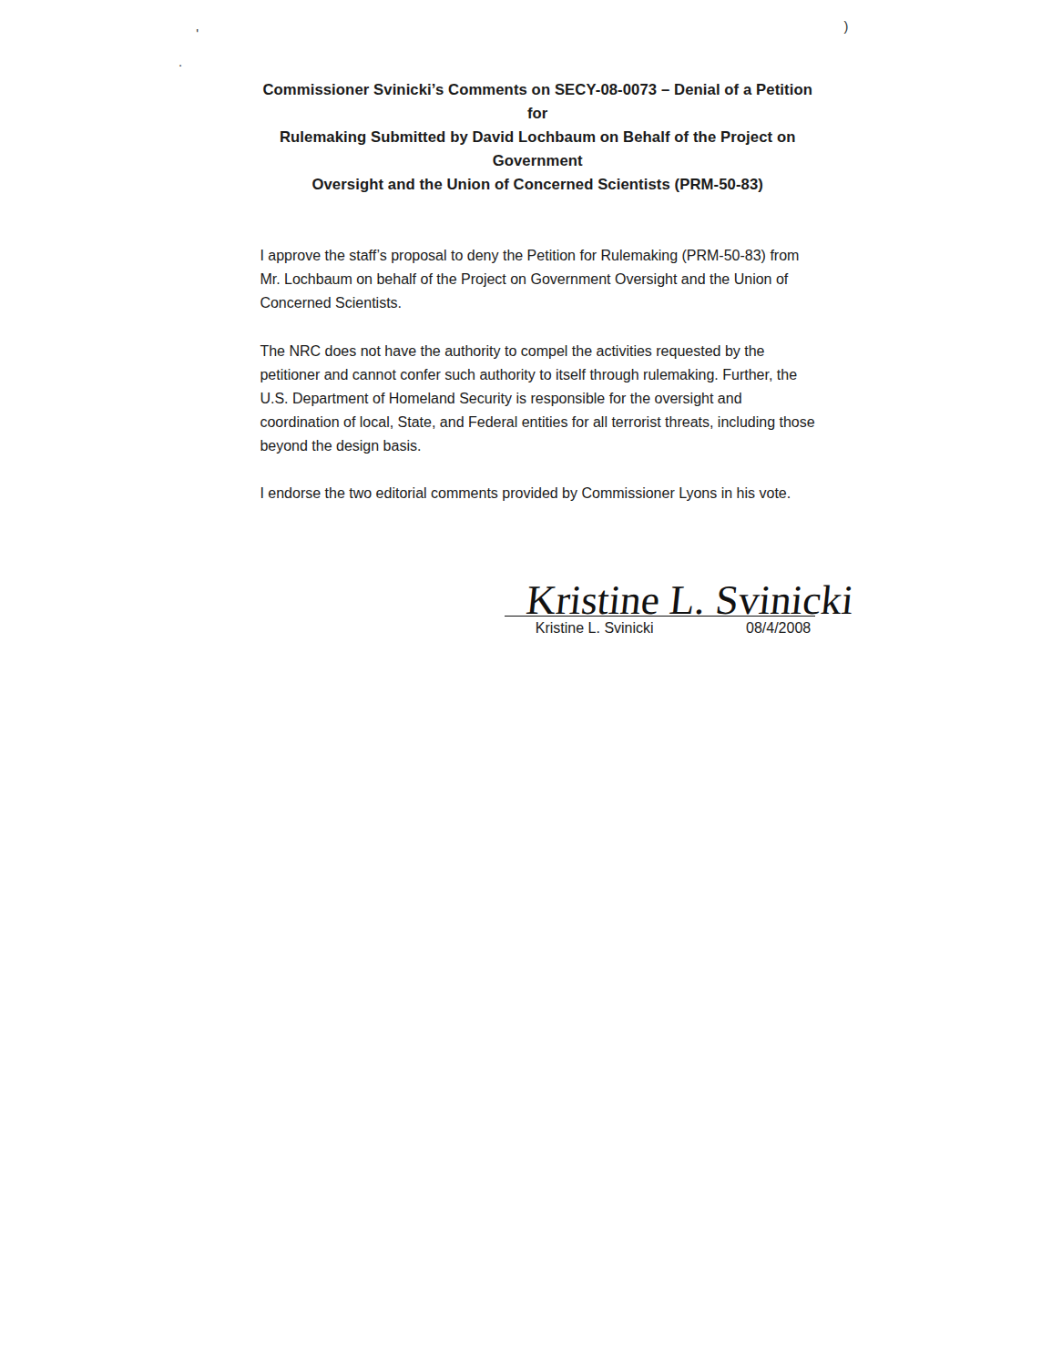' . )
Commissioner Svinicki’s Comments on SECY-08-0073 – Denial of a Petition for
Rulemaking Submitted by David Lochbaum on Behalf of the Project on Government
Oversight and the Union of Concerned Scientists (PRM-50-83)
I approve the staff’s proposal to deny the Petition for Rulemaking (PRM-50-83) from Mr. Lochbaum on behalf of the Project on Government Oversight and the Union of Concerned Scientists.
The NRC does not have the authority to compel the activities requested by the petitioner and cannot confer such authority to itself through rulemaking. Further, the U.S. Department of Homeland Security is responsible for the oversight and coordination of local, State, and Federal entities for all terrorist threats, including those beyond the design basis.
I endorse the two editorial comments provided by Commissioner Lyons in his vote.
Kristine L. Svinicki
Kristine L. Svinicki 08/4/2008